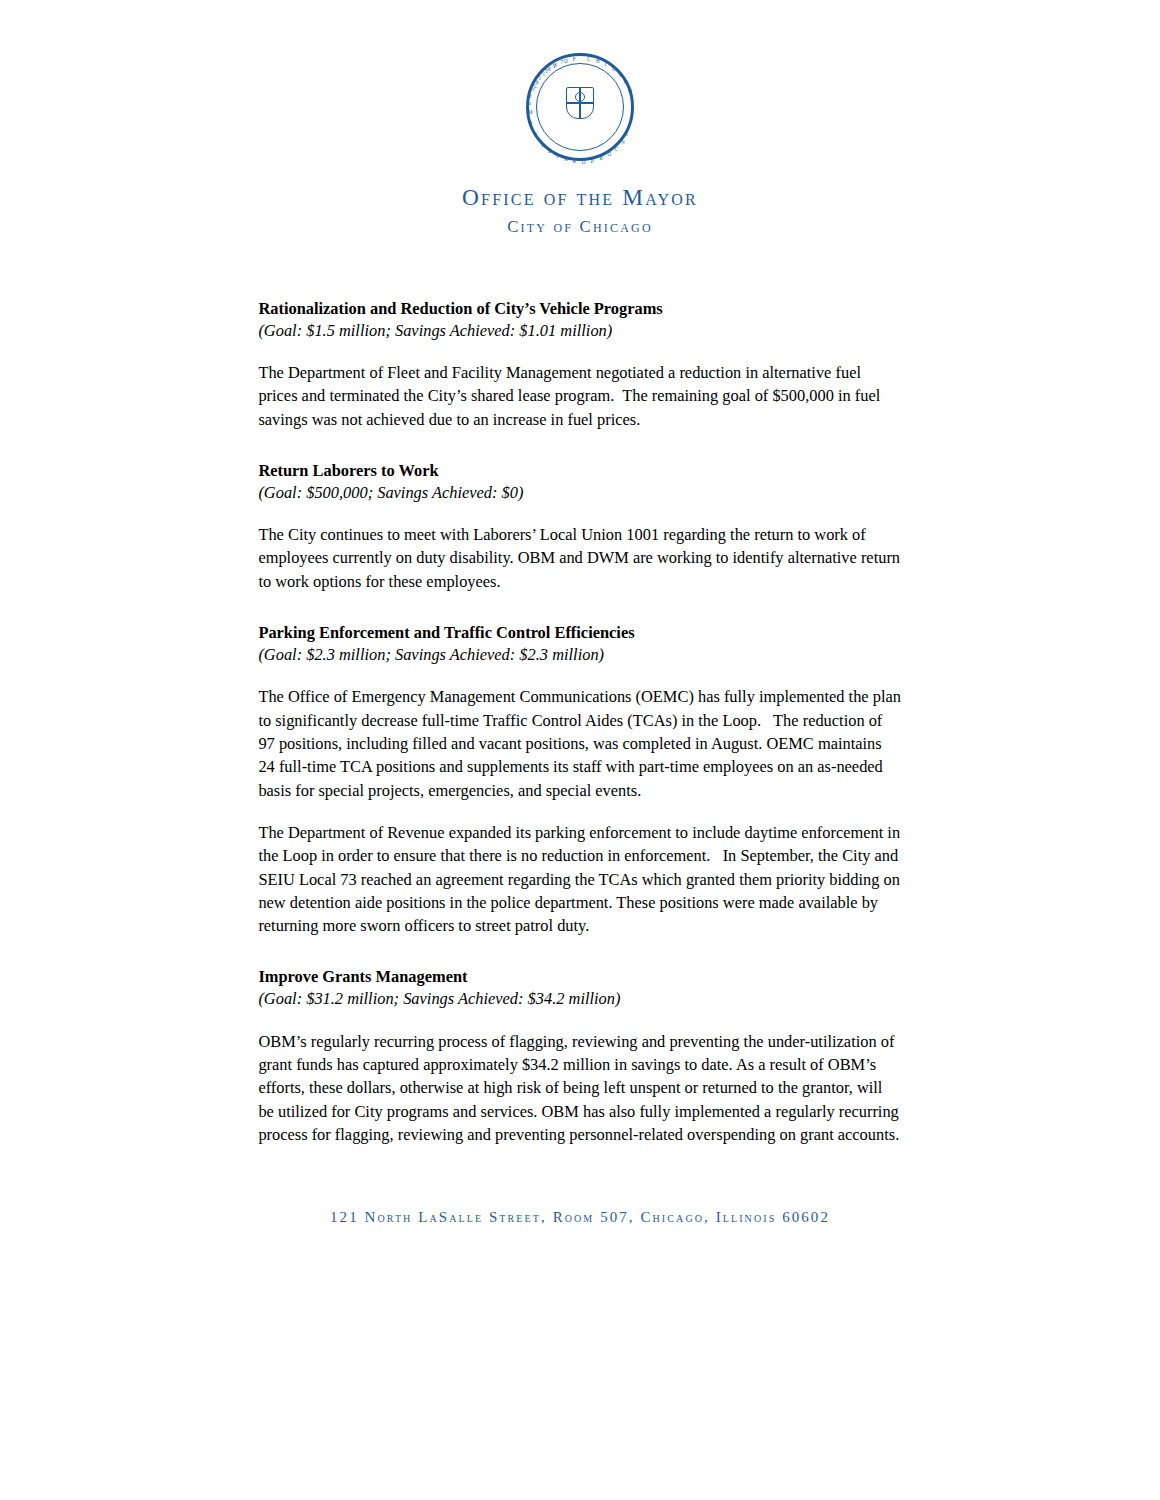C I T Y O F C H I C A G O I N C O R P O R A T E D 4 t h M a r c h 1 8 3 7
Office of the Mayor
City of Chicago
Rationalization and Reduction of City’s Vehicle Programs
(Goal: $1.5 million; Savings Achieved: $1.01 million)
The Department of Fleet and Facility Management negotiated a reduction in alternative fuel prices and terminated the City’s shared lease program. The remaining goal of $500,000 in fuel savings was not achieved due to an increase in fuel prices.
Return Laborers to Work
(Goal: $500,000; Savings Achieved: $0)
The City continues to meet with Laborers’ Local Union 1001 regarding the return to work of employees currently on duty disability. OBM and DWM are working to identify alternative return to work options for these employees.
Parking Enforcement and Traffic Control Efficiencies
(Goal: $2.3 million; Savings Achieved: $2.3 million)
The Office of Emergency Management Communications (OEMC) has fully implemented the plan to significantly decrease full-time Traffic Control Aides (TCAs) in the Loop. The reduction of 97 positions, including filled and vacant positions, was completed in August. OEMC maintains 24 full-time TCA positions and supplements its staff with part-time employees on an as-needed basis for special projects, emergencies, and special events.
The Department of Revenue expanded its parking enforcement to include daytime enforcement in the Loop in order to ensure that there is no reduction in enforcement. In September, the City and SEIU Local 73 reached an agreement regarding the TCAs which granted them priority bidding on new detention aide positions in the police department. These positions were made available by returning more sworn officers to street patrol duty.
Improve Grants Management
(Goal: $31.2 million; Savings Achieved: $34.2 million)
OBM’s regularly recurring process of flagging, reviewing and preventing the under-utilization of grant funds has captured approximately $34.2 million in savings to date. As a result of OBM’s efforts, these dollars, otherwise at high risk of being left unspent or returned to the grantor, will be utilized for City programs and services. OBM has also fully implemented a regularly recurring process for flagging, reviewing and preventing personnel-related overspending on grant accounts.
121 North LaSalle Street, Room 507, Chicago, Illinois 60602